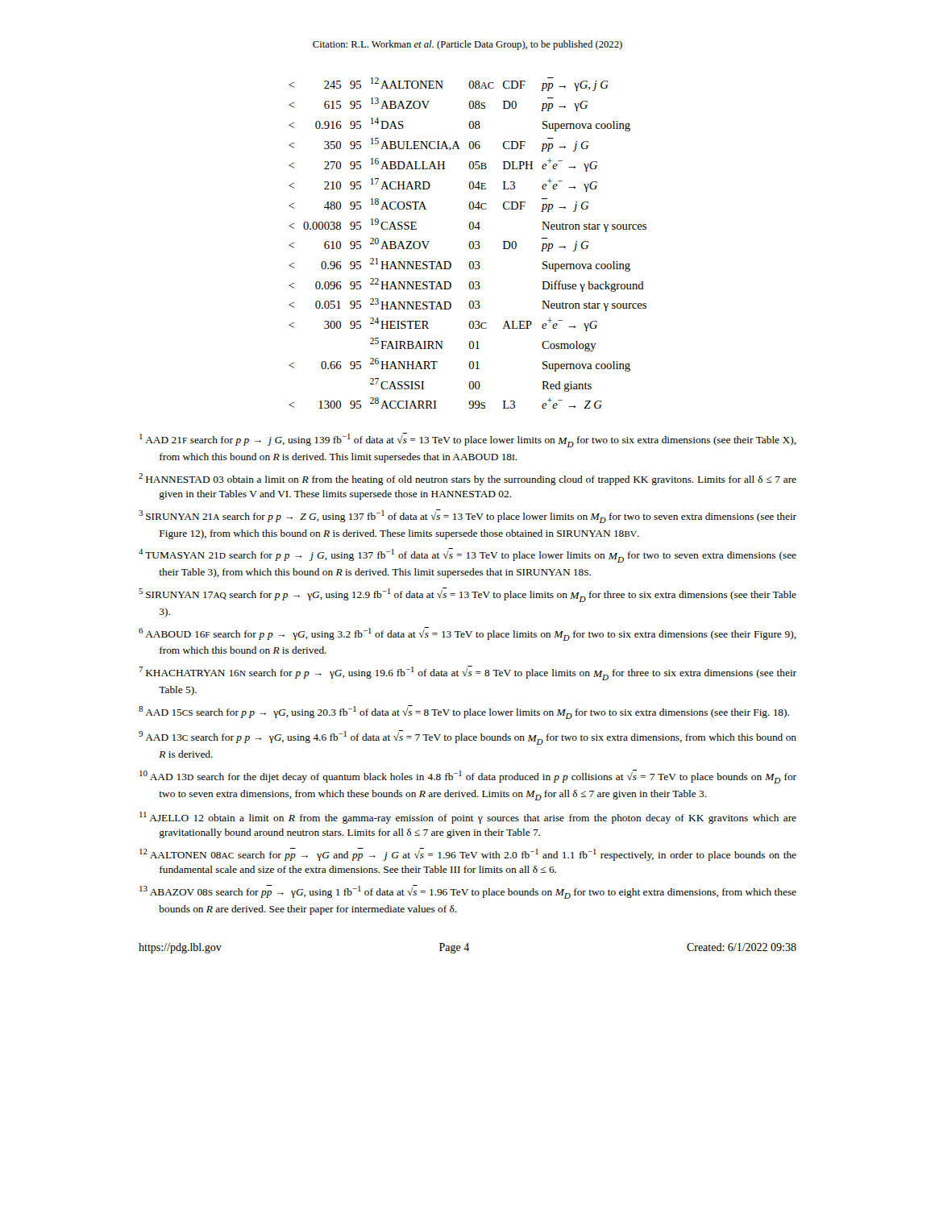Citation: R.L. Workman et al. (Particle Data Group), to be published (2022)
| < | 245 | 95 | 12 AALTONEN | 08 AC | CDF | p p → γ G , j G |
| < | 615 | 95 | 13 ABAZOV | 08 S | D0 | p p → γ G |
| < | 0.916 | 95 | 14 DAS | 08 | | Supernova cooling |
| < | 350 | 95 | 15 ABULENCIA,A | 06 | CDF | p p → j G |
| < | 270 | 95 | 16 ABDALLAH | 05 B | DLPH | e + e − → γ G |
| < | 210 | 95 | 17 ACHARD | 04 E | L3 | e + e − → γ G |
| < | 480 | 95 | 18 ACOSTA | 04 C | CDF | p p → j G |
| < | 0.00038 | 95 | 19 CASSE | 04 | | Neutron star γ sources |
| < | 610 | 95 | 20 ABAZOV | 03 | D0 | p p → j G |
| < | 0.96 | 95 | 21 HANNESTAD | 03 | | Supernova cooling |
| < | 0.096 | 95 | 22 HANNESTAD | 03 | | Diffuse γ background |
| < | 0.051 | 95 | 23 HANNESTAD | 03 | | Neutron star γ sources |
| < | 300 | 95 | 24 HEISTER | 03 C | ALEP | e + e − → γ G |
| | | | 25 FAIRBAIRN | 01 | | Cosmology |
| < | 0.66 | 95 | 26 HANHART | 01 | | Supernova cooling |
| | | | 27 CASSISI | 00 | | Red giants |
| < | 1300 | 95 | 28 ACCIARRI | 99 S | L3 | e + e − → Z G |
1 AAD 21F search for p p → j G, using 139 fb−1 of data at √s = 13 TeV to place lower limits on MD for two to six extra dimensions (see their Table X), from which this bound on R is derived. This limit supersedes that in AABOUD 18I.
2 HANNESTAD 03 obtain a limit on R from the heating of old neutron stars by the surrounding cloud of trapped KK gravitons. Limits for all δ ≤ 7 are given in their Tables V and VI. These limits supersede those in HANNESTAD 02.
3 SIRUNYAN 21A search for p p → Z G, using 137 fb−1 of data at √s = 13 TeV to place lower limits on MD for two to seven extra dimensions (see their Figure 12), from which this bound on R is derived. These limits supersede those obtained in SIRUNYAN 18BV.
4 TUMASYAN 21D search for p p → j G, using 137 fb−1 of data at √s = 13 TeV to place lower limits on MD for two to seven extra dimensions (see their Table 3), from which this bound on R is derived. This limit supersedes that in SIRUNYAN 18S.
5 SIRUNYAN 17AQ search for p p → γG, using 12.9 fb−1 of data at √s = 13 TeV to place limits on MD for three to six extra dimensions (see their Table 3).
6 AABOUD 16F search for p p → γG, using 3.2 fb−1 of data at √s = 13 TeV to place limits on MD for two to six extra dimensions (see their Figure 9), from which this bound on R is derived.
7 KHACHATRYAN 16N search for p p → γG, using 19.6 fb−1 of data at √s = 8 TeV to place limits on MD for three to six extra dimensions (see their Table 5).
8 AAD 15CS search for p p → γG, using 20.3 fb−1 of data at √s = 8 TeV to place lower limits on MD for two to six extra dimensions (see their Fig. 18).
9 AAD 13C search for p p → γG, using 4.6 fb−1 of data at √s = 7 TeV to place bounds on MD for two to six extra dimensions, from which this bound on R is derived.
10 AAD 13D search for the dijet decay of quantum black holes in 4.8 fb−1 of data produced in p p collisions at √s = 7 TeV to place bounds on MD for two to seven extra dimensions, from which these bounds on R are derived. Limits on MD for all δ ≤ 7 are given in their Table 3.
11 AJELLO 12 obtain a limit on R from the gamma-ray emission of point γ sources that arise from the photon decay of KK gravitons which are gravitationally bound around neutron stars. Limits for all δ ≤ 7 are given in their Table 7.
12 AALTONEN 08AC search for pp → γG and pp → j G at √s = 1.96 TeV with 2.0 fb−1 and 1.1 fb−1 respectively, in order to place bounds on the fundamental scale and size of the extra dimensions. See their Table III for limits on all δ ≤ 6.
13 ABAZOV 08S search for pp → γG, using 1 fb−1 of data at √s = 1.96 TeV to place bounds on MD for two to eight extra dimensions, from which these bounds on R are derived. See their paper for intermediate values of δ.
https://pdg.lbl.gov Page 4 Created: 6/1/2022 09:38